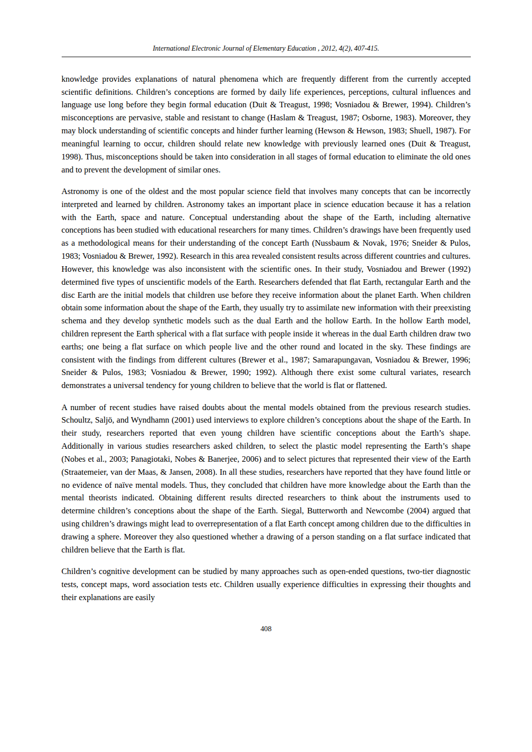International Electronic Journal of Elementary Education , 2012, 4(2), 407-415.
knowledge provides explanations of natural phenomena which are frequently different from the currently accepted scientific definitions. Children’s conceptions are formed by daily life experiences, perceptions, cultural influences and language use long before they begin formal education (Duit & Treagust, 1998; Vosniadou & Brewer, 1994). Children’s misconceptions are pervasive, stable and resistant to change (Haslam & Treagust, 1987; Osborne, 1983). Moreover, they may block understanding of scientific concepts and hinder further learning (Hewson & Hewson, 1983; Shuell, 1987). For meaningful learning to occur, children should relate new knowledge with previously learned ones (Duit & Treagust, 1998). Thus, misconceptions should be taken into consideration in all stages of formal education to eliminate the old ones and to prevent the development of similar ones.
Astronomy is one of the oldest and the most popular science field that involves many concepts that can be incorrectly interpreted and learned by children. Astronomy takes an important place in science education because it has a relation with the Earth, space and nature. Conceptual understanding about the shape of the Earth, including alternative conceptions has been studied with educational researchers for many times. Children’s drawings have been frequently used as a methodological means for their understanding of the concept Earth (Nussbaum & Novak, 1976; Sneider & Pulos, 1983; Vosniadou & Brewer, 1992). Research in this area revealed consistent results across different countries and cultures. However, this knowledge was also inconsistent with the scientific ones. In their study, Vosniadou and Brewer (1992) determined five types of unscientific models of the Earth. Researchers defended that flat Earth, rectangular Earth and the disc Earth are the initial models that children use before they receive information about the planet Earth. When children obtain some information about the shape of the Earth, they usually try to assimilate new information with their preexisting schema and they develop synthetic models such as the dual Earth and the hollow Earth. In the hollow Earth model, children represent the Earth spherical with a flat surface with people inside it whereas in the dual Earth children draw two earths; one being a flat surface on which people live and the other round and located in the sky. These findings are consistent with the findings from different cultures (Brewer et al., 1987; Samarapungavan, Vosniadou & Brewer, 1996; Sneider & Pulos, 1983; Vosniadou & Brewer, 1990; 1992). Although there exist some cultural variates, research demonstrates a universal tendency for young children to believe that the world is flat or flattened.
A number of recent studies have raised doubts about the mental models obtained from the previous research studies. Schoultz, Saljö, and Wyndhamn (2001) used interviews to explore children’s conceptions about the shape of the Earth. In their study, researchers reported that even young children have scientific conceptions about the Earth’s shape. Additionally in various studies researchers asked children, to select the plastic model representing the Earth’s shape (Nobes et al., 2003; Panagiotaki, Nobes & Banerjee, 2006) and to select pictures that represented their view of the Earth (Straatemeier, van der Maas, & Jansen, 2008). In all these studies, researchers have reported that they have found little or no evidence of naïve mental models. Thus, they concluded that children have more knowledge about the Earth than the mental theorists indicated. Obtaining different results directed researchers to think about the instruments used to determine children’s conceptions about the shape of the Earth. Siegal, Butterworth and Newcombe (2004) argued that using children’s drawings might lead to overrepresentation of a flat Earth concept among children due to the difficulties in drawing a sphere. Moreover they also questioned whether a drawing of a person standing on a flat surface indicated that children believe that the Earth is flat.
Children’s cognitive development can be studied by many approaches such as open-ended questions, two-tier diagnostic tests, concept maps, word association tests etc. Children usually experience difficulties in expressing their thoughts and their explanations are easily
408